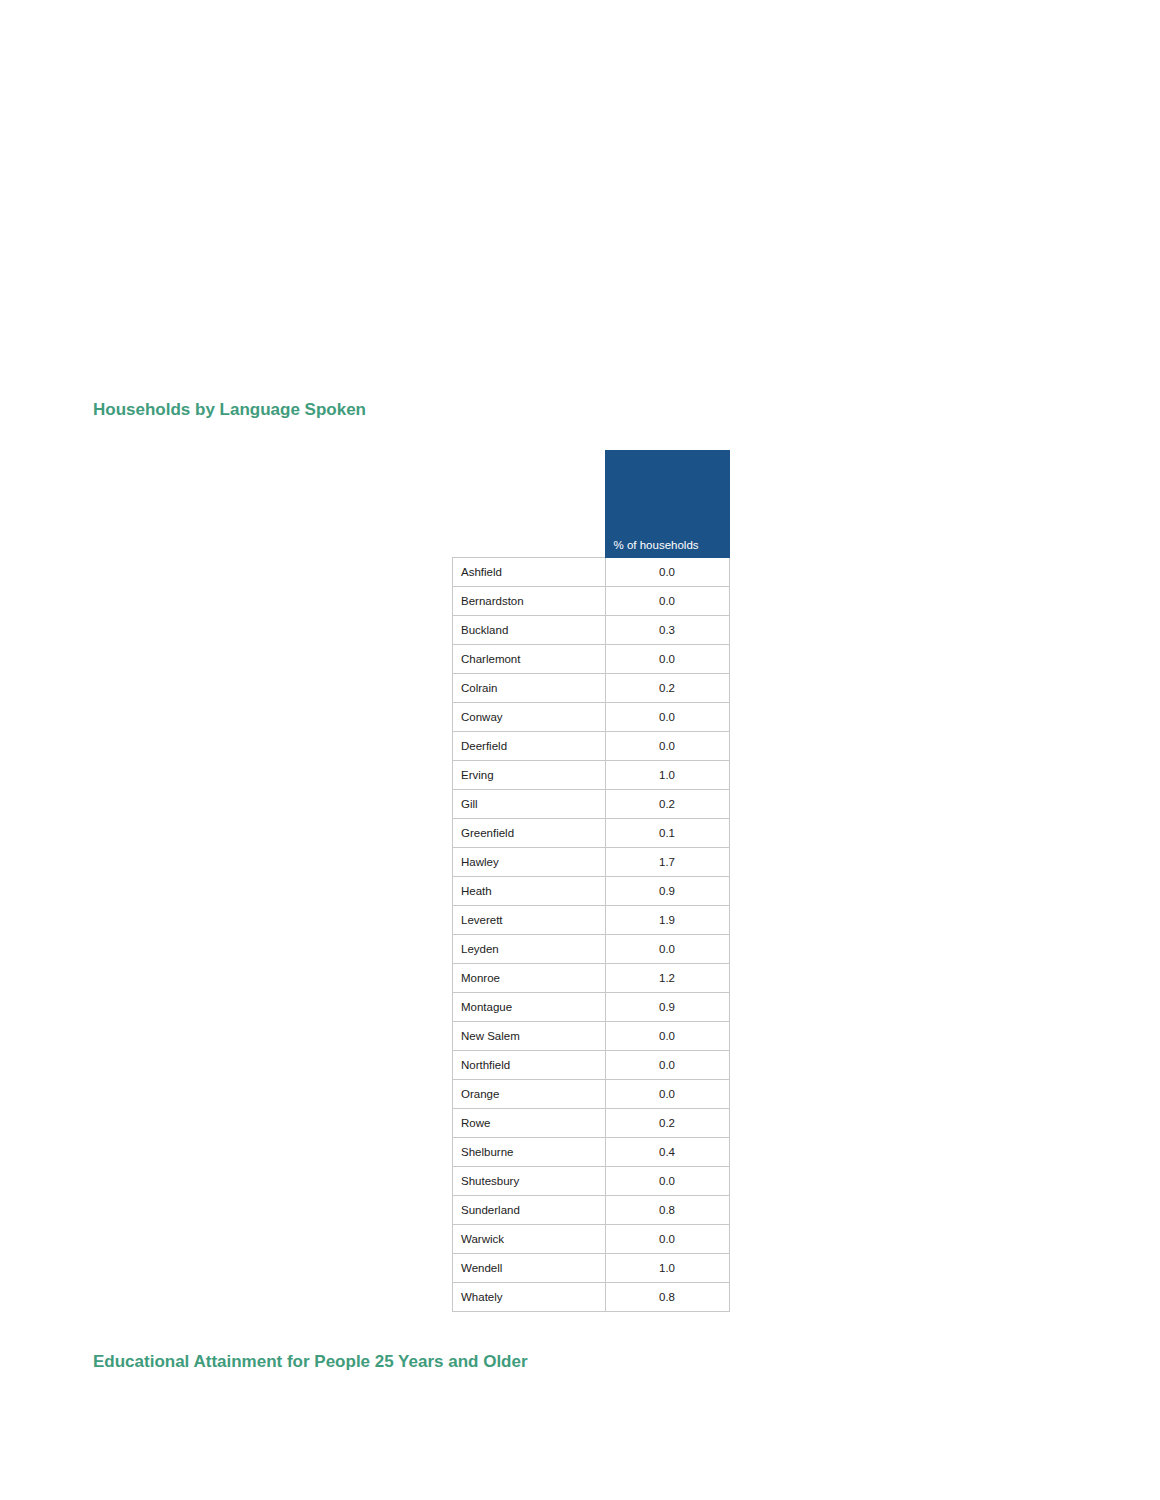Households by Language Spoken
| | % of households |
| --- | --- |
| Ashfield | 0.0 |
| Bernardston | 0.0 |
| Buckland | 0.3 |
| Charlemont | 0.0 |
| Colrain | 0.2 |
| Conway | 0.0 |
| Deerfield | 0.0 |
| Erving | 1.0 |
| Gill | 0.2 |
| Greenfield | 0.1 |
| Hawley | 1.7 |
| Heath | 0.9 |
| Leverett | 1.9 |
| Leyden | 0.0 |
| Monroe | 1.2 |
| Montague | 0.9 |
| New Salem | 0.0 |
| Northfield | 0.0 |
| Orange | 0.0 |
| Rowe | 0.2 |
| Shelburne | 0.4 |
| Shutesbury | 0.0 |
| Sunderland | 0.8 |
| Warwick | 0.0 |
| Wendell | 1.0 |
| Whately | 0.8 |
Educational Attainment for People 25 Years and Older